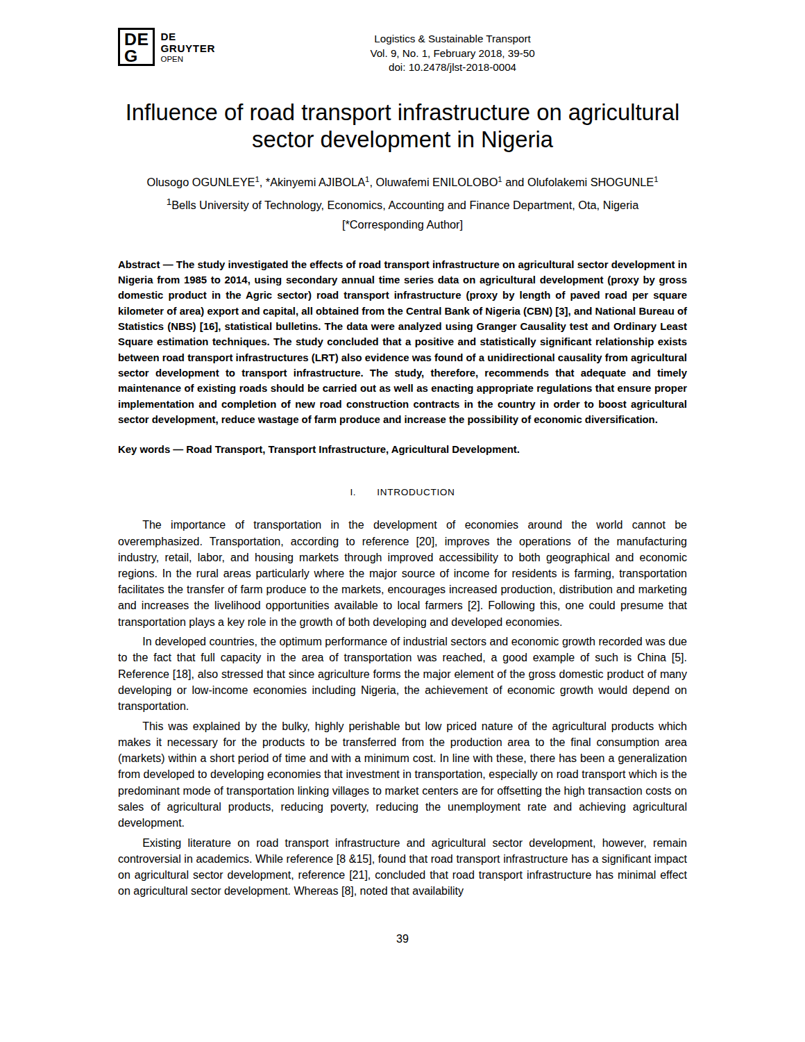DE
G
DE GRUYTER
OPEN
Logistics & Sustainable Transport
Vol. 9, No. 1, February 2018, 39-50
doi: 10.2478/jlst-2018-0004
Influence of road transport infrastructure on agricultural sector development in Nigeria
Olusogo OGUNLEYE1, *Akinyemi AJIBOLA1, Oluwafemi ENILOLOBO1 and Olufolakemi SHOGUNLE1
1Bells University of Technology, Economics, Accounting and Finance Department, Ota, Nigeria
[*Corresponding Author]
Abstract — The study investigated the effects of road transport infrastructure on agricultural sector development in Nigeria from 1985 to 2014, using secondary annual time series data on agricultural development (proxy by gross domestic product in the Agric sector) road transport infrastructure (proxy by length of paved road per square kilometer of area) export and capital, all obtained from the Central Bank of Nigeria (CBN) [3], and National Bureau of Statistics (NBS) [16], statistical bulletins. The data were analyzed using Granger Causality test and Ordinary Least Square estimation techniques. The study concluded that a positive and statistically significant relationship exists between road transport infrastructures (LRT) also evidence was found of a unidirectional causality from agricultural sector development to transport infrastructure. The study, therefore, recommends that adequate and timely maintenance of existing roads should be carried out as well as enacting appropriate regulations that ensure proper implementation and completion of new road construction contracts in the country in order to boost agricultural sector development, reduce wastage of farm produce and increase the possibility of economic diversification.
Key words — Road Transport, Transport Infrastructure, Agricultural Development.
I. INTRODUCTION
The importance of transportation in the development of economies around the world cannot be overemphasized. Transportation, according to reference [20], improves the operations of the manufacturing industry, retail, labor, and housing markets through improved accessibility to both geographical and economic regions. In the rural areas particularly where the major source of income for residents is farming, transportation facilitates the transfer of farm produce to the markets, encourages increased production, distribution and marketing and increases the livelihood opportunities available to local farmers [2]. Following this, one could presume that transportation plays a key role in the growth of both developing and developed economies.
In developed countries, the optimum performance of industrial sectors and economic growth recorded was due to the fact that full capacity in the area of transportation was reached, a good example of such is China [5]. Reference [18], also stressed that since agriculture forms the major element of the gross domestic product of many developing or low-income economies including Nigeria, the achievement of economic growth would depend on transportation.
This was explained by the bulky, highly perishable but low priced nature of the agricultural products which makes it necessary for the products to be transferred from the production area to the final consumption area (markets) within a short period of time and with a minimum cost. In line with these, there has been a generalization from developed to developing economies that investment in transportation, especially on road transport which is the predominant mode of transportation linking villages to market centers are for offsetting the high transaction costs on sales of agricultural products, reducing poverty, reducing the unemployment rate and achieving agricultural development.
Existing literature on road transport infrastructure and agricultural sector development, however, remain controversial in academics. While reference [8 &15], found that road transport infrastructure has a significant impact on agricultural sector development, reference [21], concluded that road transport infrastructure has minimal effect on agricultural sector development. Whereas [8], noted that availability
39